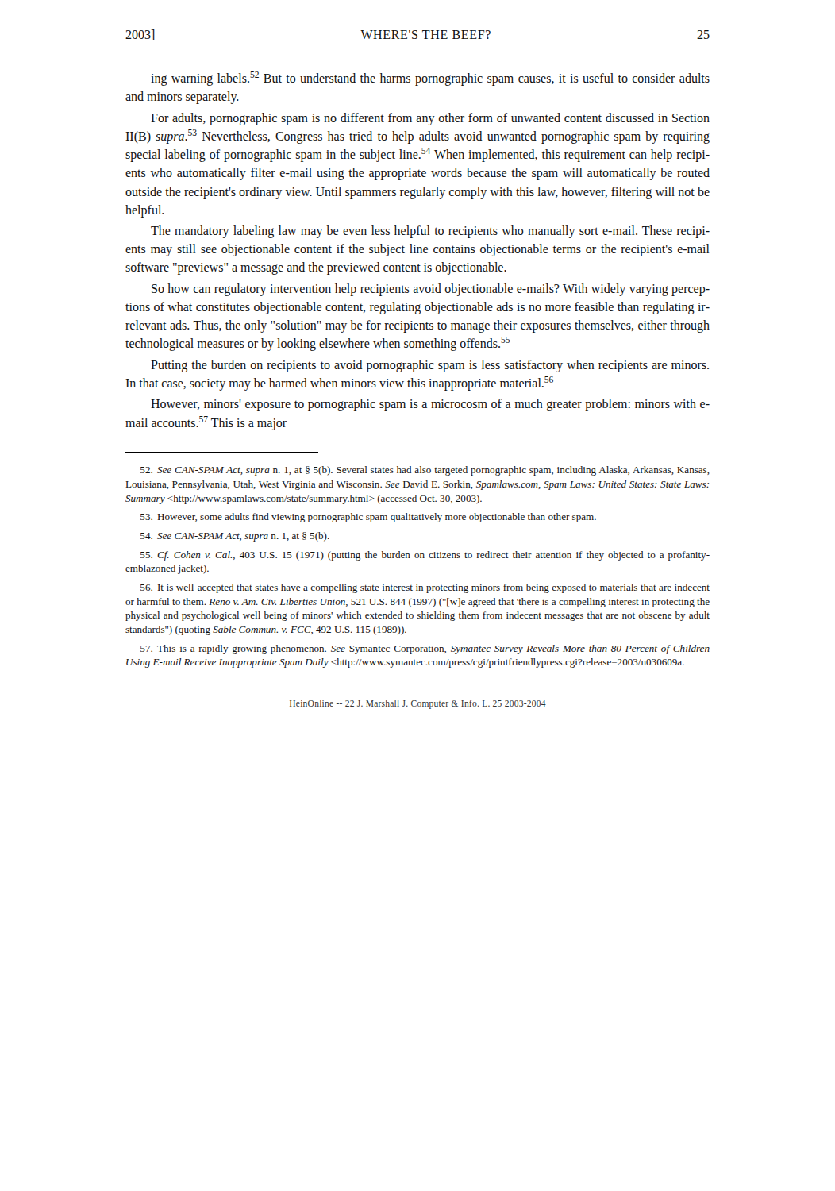2003] WHERE'S THE BEEF? 25
ing warning labels.52 But to understand the harms pornographic spam causes, it is useful to consider adults and minors separately.
For adults, pornographic spam is no different from any other form of unwanted content discussed in Section II(B) supra.53 Nevertheless, Congress has tried to help adults avoid unwanted pornographic spam by requiring special labeling of pornographic spam in the subject line.54 When implemented, this requirement can help recipients who automatically filter e-mail using the appropriate words because the spam will automatically be routed outside the recipient's ordinary view. Until spammers regularly comply with this law, however, filtering will not be helpful.
The mandatory labeling law may be even less helpful to recipients who manually sort e-mail. These recipients may still see objectionable content if the subject line contains objectionable terms or the recipient's e-mail software "previews" a message and the previewed content is objectionable.
So how can regulatory intervention help recipients avoid objectionable e-mails? With widely varying perceptions of what constitutes objectionable content, regulating objectionable ads is no more feasible than regulating irrelevant ads. Thus, the only "solution" may be for recipients to manage their exposures themselves, either through technological measures or by looking elsewhere when something offends.55
Putting the burden on recipients to avoid pornographic spam is less satisfactory when recipients are minors. In that case, society may be harmed when minors view this inappropriate material.56
However, minors' exposure to pornographic spam is a microcosm of a much greater problem: minors with e-mail accounts.57 This is a major
See CAN-SPAM Act, supra n. 1, at § 5(b). Several states had also targeted pornographic spam, including Alaska, Arkansas, Kansas, Louisiana, Pennsylvania, Utah, West Virginia and Wisconsin. See David E. Sorkin, Spamlaws.com, Spam Laws: United States: State Laws: Summary <http://www.spamlaws.com/state/summary.html> (accessed Oct. 30, 2003).
However, some adults find viewing pornographic spam qualitatively more objectionable than other spam.
See CAN-SPAM Act, supra n. 1, at § 5(b).
Cf. Cohen v. Cal., 403 U.S. 15 (1971) (putting the burden on citizens to redirect their attention if they objected to a profanity-emblazoned jacket).
It is well-accepted that states have a compelling state interest in protecting minors from being exposed to materials that are indecent or harmful to them. Reno v. Am. Civ. Liberties Union, 521 U.S. 844 (1997) ("[w]e agreed that 'there is a compelling interest in protecting the physical and psychological well being of minors' which extended to shielding them from indecent messages that are not obscene by adult standards") (quoting Sable Commun. v. FCC, 492 U.S. 115 (1989)).
This is a rapidly growing phenomenon. See Symantec Corporation, Symantec Survey Reveals More than 80 Percent of Children Using E-mail Receive Inappropriate Spam Daily <http://www.symantec.com/press/cgi/printfriendlypress.cgi?release=2003/n030609a.
HeinOnline -- 22 J. Marshall J. Computer & Info. L. 25 2003-2004